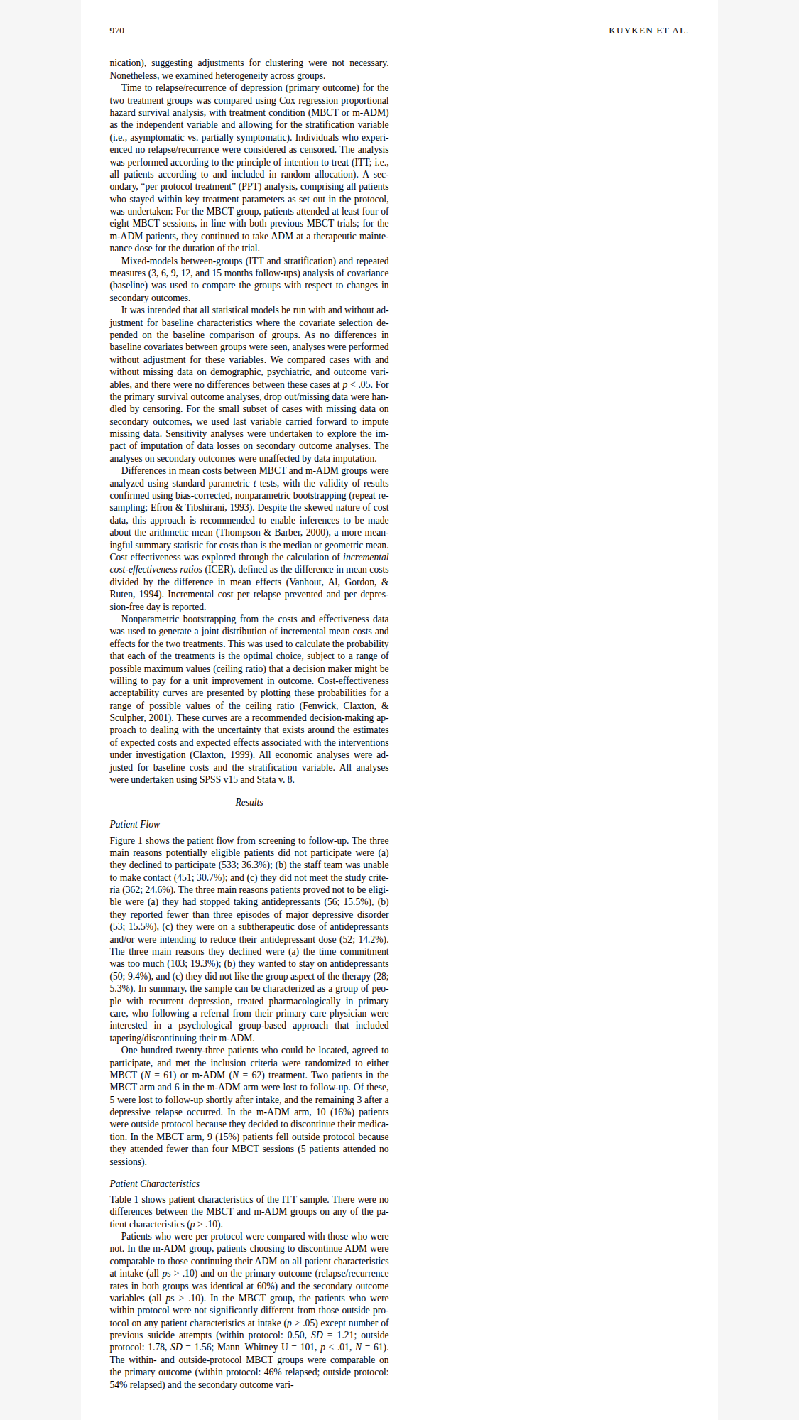970 KUYKEN ET AL.
nication), suggesting adjustments for clustering were not necessary. Nonetheless, we examined heterogeneity across groups.
Time to relapse/recurrence of depression (primary outcome) for the two treatment groups was compared using Cox regression proportional hazard survival analysis, with treatment condition (MBCT or m-ADM) as the independent variable and allowing for the stratification variable (i.e., asymptomatic vs. partially symptomatic). Individuals who experienced no relapse/recurrence were considered as censored. The analysis was performed according to the principle of intention to treat (ITT; i.e., all patients according to and included in random allocation). A secondary, “per protocol treatment” (PPT) analysis, comprising all patients who stayed within key treatment parameters as set out in the protocol, was undertaken: For the MBCT group, patients attended at least four of eight MBCT sessions, in line with both previous MBCT trials; for the m-ADM patients, they continued to take ADM at a therapeutic maintenance dose for the duration of the trial.
Mixed-models between-groups (ITT and stratification) and repeated measures (3, 6, 9, 12, and 15 months follow-ups) analysis of covariance (baseline) was used to compare the groups with respect to changes in secondary outcomes.
It was intended that all statistical models be run with and without adjustment for baseline characteristics where the covariate selection depended on the baseline comparison of groups. As no differences in baseline covariates between groups were seen, analyses were performed without adjustment for these variables. We compared cases with and without missing data on demographic, psychiatric, and outcome variables, and there were no differences between these cases at p < .05. For the primary survival outcome analyses, drop out/missing data were handled by censoring. For the small subset of cases with missing data on secondary outcomes, we used last variable carried forward to impute missing data. Sensitivity analyses were undertaken to explore the impact of imputation of data losses on secondary outcome analyses. The analyses on secondary outcomes were unaffected by data imputation.
Differences in mean costs between MBCT and m-ADM groups were analyzed using standard parametric t tests, with the validity of results confirmed using bias-corrected, nonparametric bootstrapping (repeat resampling; Efron & Tibshirani, 1993). Despite the skewed nature of cost data, this approach is recommended to enable inferences to be made about the arithmetic mean (Thompson & Barber, 2000), a more meaningful summary statistic for costs than is the median or geometric mean. Cost effectiveness was explored through the calculation of incremental cost-effectiveness ratios (ICER), defined as the difference in mean costs divided by the difference in mean effects (Vanhout, Al, Gordon, & Ruten, 1994). Incremental cost per relapse prevented and per depression-free day is reported.
Nonparametric bootstrapping from the costs and effectiveness data was used to generate a joint distribution of incremental mean costs and effects for the two treatments. This was used to calculate the probability that each of the treatments is the optimal choice, subject to a range of possible maximum values (ceiling ratio) that a decision maker might be willing to pay for a unit improvement in outcome. Cost-effectiveness acceptability curves are presented by plotting these probabilities for a range of possible values of the ceiling ratio (Fenwick, Claxton, & Sculpher, 2001). These curves are a recommended decision-making approach to dealing with the uncertainty that exists around the estimates of expected costs and expected effects associated with the interventions under investigation (Claxton, 1999). All economic analyses were adjusted for baseline costs and the stratification variable. All analyses were undertaken using SPSS v15 and Stata v. 8.
Results
Patient Flow
Figure 1 shows the patient flow from screening to follow-up. The three main reasons potentially eligible patients did not participate were (a) they declined to participate (533; 36.3%); (b) the staff team was unable to make contact (451; 30.7%); and (c) they did not meet the study criteria (362; 24.6%). The three main reasons patients proved not to be eligible were (a) they had stopped taking antidepressants (56; 15.5%), (b) they reported fewer than three episodes of major depressive disorder (53; 15.5%), (c) they were on a subtherapeutic dose of antidepressants and/or were intending to reduce their antidepressant dose (52; 14.2%). The three main reasons they declined were (a) the time commitment was too much (103; 19.3%); (b) they wanted to stay on antidepressants (50; 9.4%), and (c) they did not like the group aspect of the therapy (28; 5.3%). In summary, the sample can be characterized as a group of people with recurrent depression, treated pharmacologically in primary care, who following a referral from their primary care physician were interested in a psychological group-based approach that included tapering/discontinuing their m-ADM.
One hundred twenty-three patients who could be located, agreed to participate, and met the inclusion criteria were randomized to either MBCT (N = 61) or m-ADM (N = 62) treatment. Two patients in the MBCT arm and 6 in the m-ADM arm were lost to follow-up. Of these, 5 were lost to follow-up shortly after intake, and the remaining 3 after a depressive relapse occurred. In the m-ADM arm, 10 (16%) patients were outside protocol because they decided to discontinue their medication. In the MBCT arm, 9 (15%) patients fell outside protocol because they attended fewer than four MBCT sessions (5 patients attended no sessions).
Patient Characteristics
Table 1 shows patient characteristics of the ITT sample. There were no differences between the MBCT and m-ADM groups on any of the patient characteristics (p > .10).
Patients who were per protocol were compared with those who were not. In the m-ADM group, patients choosing to discontinue ADM were comparable to those continuing their ADM on all patient characteristics at intake (all ps > .10) and on the primary outcome (relapse/recurrence rates in both groups was identical at 60%) and the secondary outcome variables (all ps > .10). In the MBCT group, the patients who were within protocol were not significantly different from those outside protocol on any patient characteristics at intake (p > .05) except number of previous suicide attempts (within protocol: 0.50, SD = 1.21; outside protocol: 1.78, SD = 1.56; Mann–Whitney U = 101, p < .01, N = 61). The within- and outside-protocol MBCT groups were comparable on the primary outcome (within protocol: 46% relapsed; outside protocol: 54% relapsed) and the secondary outcome vari-